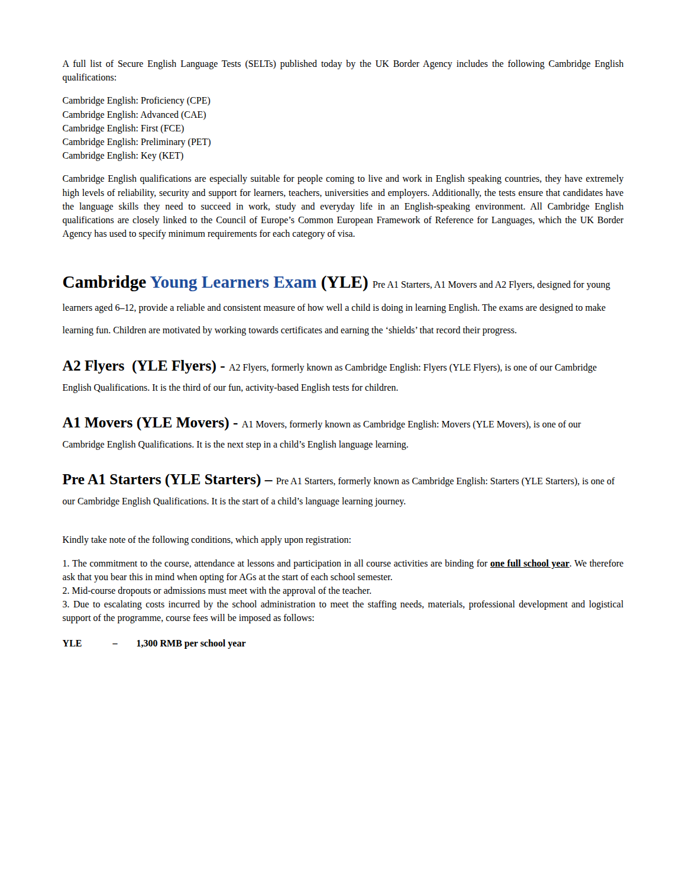A full list of Secure English Language Tests (SELTs) published today by the UK Border Agency includes the following Cambridge English qualifications:
Cambridge English: Proficiency (CPE)
Cambridge English: Advanced (CAE)
Cambridge English: First (FCE)
Cambridge English: Preliminary (PET)
Cambridge English: Key (KET)
Cambridge English qualifications are especially suitable for people coming to live and work in English speaking countries, they have extremely high levels of reliability, security and support for learners, teachers, universities and employers. Additionally, the tests ensure that candidates have the language skills they need to succeed in work, study and everyday life in an English-speaking environment. All Cambridge English qualifications are closely linked to the Council of Europe’s Common European Framework of Reference for Languages, which the UK Border Agency has used to specify minimum requirements for each category of visa.
Cambridge Young Learners Exam (YLE) Pre A1 Starters, A1 Movers and A2 Flyers, designed for young learners aged 6–12, provide a reliable and consistent measure of how well a child is doing in learning English. The exams are designed to make learning fun. Children are motivated by working towards certificates and earning the ‘shields’ that record their progress.
A2 Flyers (YLE Flyers) - A2 Flyers, formerly known as Cambridge English: Flyers (YLE Flyers), is one of our Cambridge English Qualifications. It is the third of our fun, activity-based English tests for children.
A1 Movers (YLE Movers) - A1 Movers, formerly known as Cambridge English: Movers (YLE Movers), is one of our Cambridge English Qualifications. It is the next step in a child’s English language learning.
Pre A1 Starters (YLE Starters) – Pre A1 Starters, formerly known as Cambridge English: Starters (YLE Starters), is one of our Cambridge English Qualifications. It is the start of a child’s language learning journey.
Kindly take note of the following conditions, which apply upon registration:
1. The commitment to the course, attendance at lessons and participation in all course activities are binding for one full school year. We therefore ask that you bear this in mind when opting for AGs at the start of each school semester.
2. Mid-course dropouts or admissions must meet with the approval of the teacher.
3. Due to escalating costs incurred by the school administration to meet the staffing needs, materials, professional development and logistical support of the programme, course fees will be imposed as follows:
YLE – 1,300 RMB per school year